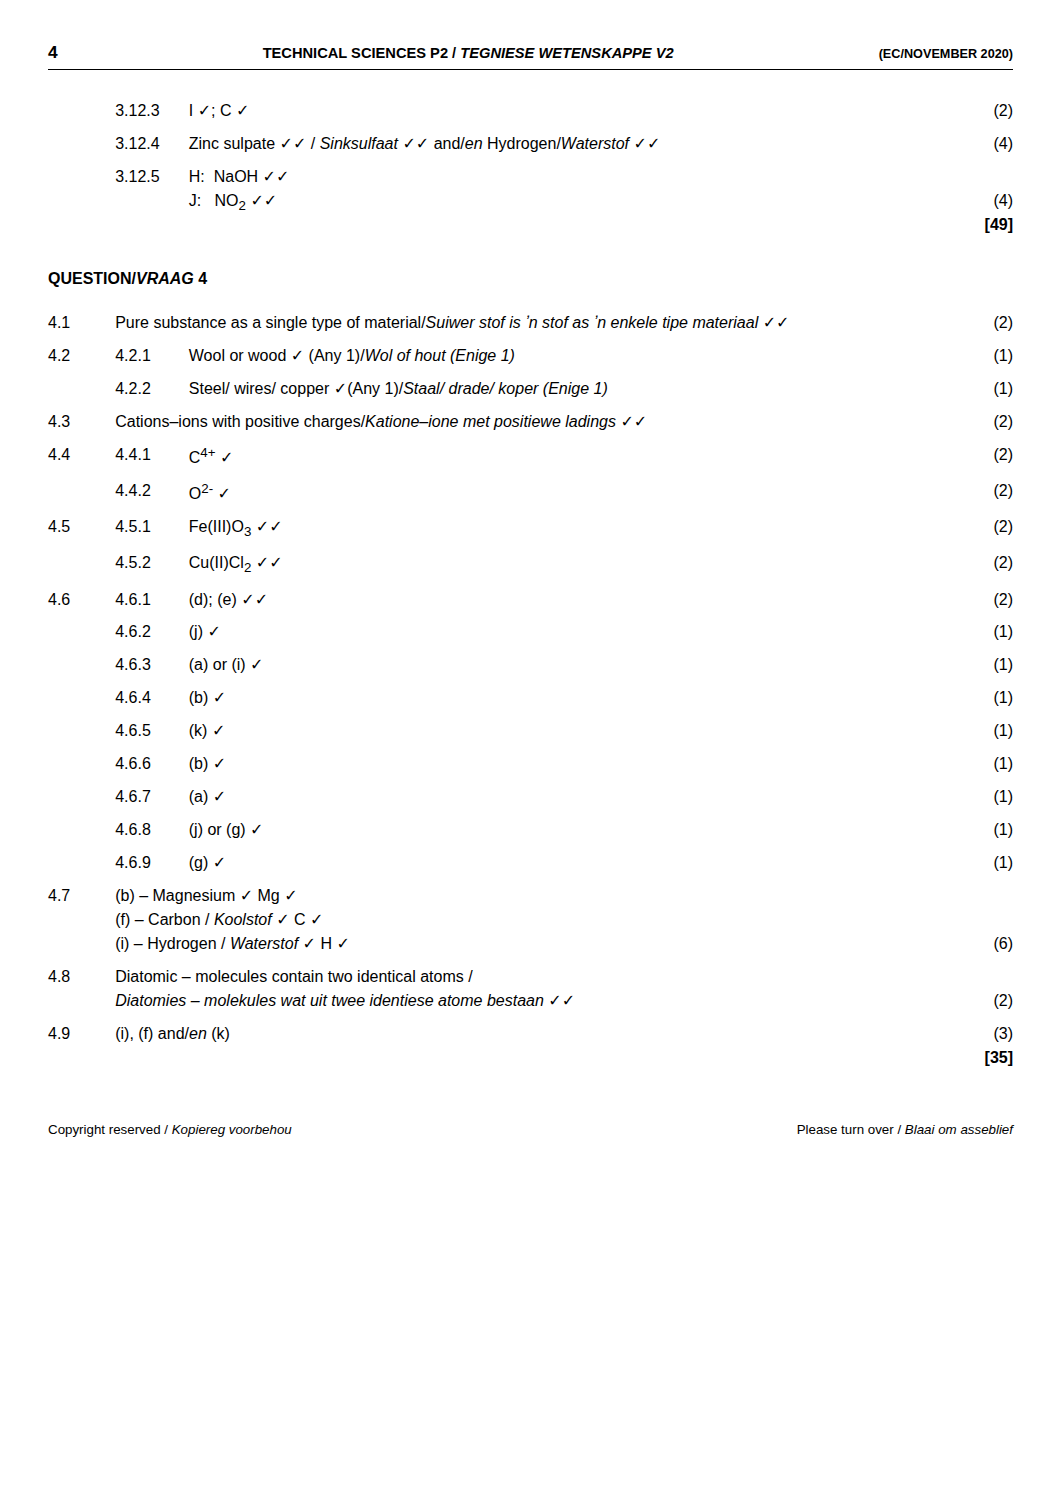4 TECHNICAL SCIENCES P2 / TEGNIESE WETENSKAPPE V2 (EC/NOVEMBER 2020)
| | 3.12.3 | I ✓ ; C ✓ | (2) |
| | 3.12.4 | Zinc sulpate ✓✓ / Sinksulfaat ✓✓ and/ en Hydrogen/ Waterstof ✓✓ | (4) |
| | 3.12.5 | H: NaOH ✓✓ J: NO 2 ✓✓ | (4) [49] |
QUESTION/VRAAG 4
| 4.1 | Pure substance as a single type of material/ Suiwer stof is ʼn stof as ʼn enkele tipe materiaal ✓✓ | (2) |
| 4.2 | 4.2.1 | Wool or wood ✓ (Any 1)/ Wol of hout (Enige 1) | (1) |
| | 4.2.2 | Steel/ wires/ copper ✓ (Any 1)/ Staal/ drade/ koper (Enige 1) | (1) |
| 4.3 | Cations–ions with positive charges/ Katione–ione met positiewe ladings ✓✓ | (2) |
| 4.4 | 4.4.1 | C 4+ ✓ | (2) |
| | 4.4.2 | O 2- ✓ | (2) |
| 4.5 | 4.5.1 | Fe(III)O 3 ✓✓ | (2) |
| | 4.5.2 | Cu(II)Cl 2 ✓✓ | (2) |
| 4.6 | 4.6.1 | (d); (e) ✓✓ | (2) |
| | 4.6.2 | (j) ✓ | (1) |
| | 4.6.3 | (a) or (i) ✓ | (1) |
| | 4.6.4 | (b) ✓ | (1) |
| | 4.6.5 | (k) ✓ | (1) |
| | 4.6.6 | (b) ✓ | (1) |
| | 4.6.7 | (a) ✓ | (1) |
| | 4.6.8 | (j) or (g) ✓ | (1) |
| | 4.6.9 | (g) ✓ | (1) |
| 4.7 | (b) – Magnesium ✓ Mg ✓ (f) – Carbon / Koolstof ✓ C ✓ (i) – Hydrogen / Waterstof ✓ H ✓ | (6) |
| 4.8 | Diatomic – molecules contain two identical atoms / Diatomies – molekules wat uit twee identiese atome bestaan ✓✓ | (2) |
| 4.9 | (i), (f) and/ en (k) | (3) [35] |
Copyright reserved / Kopiereg voorbehou Please turn over / Blaai om asseblief